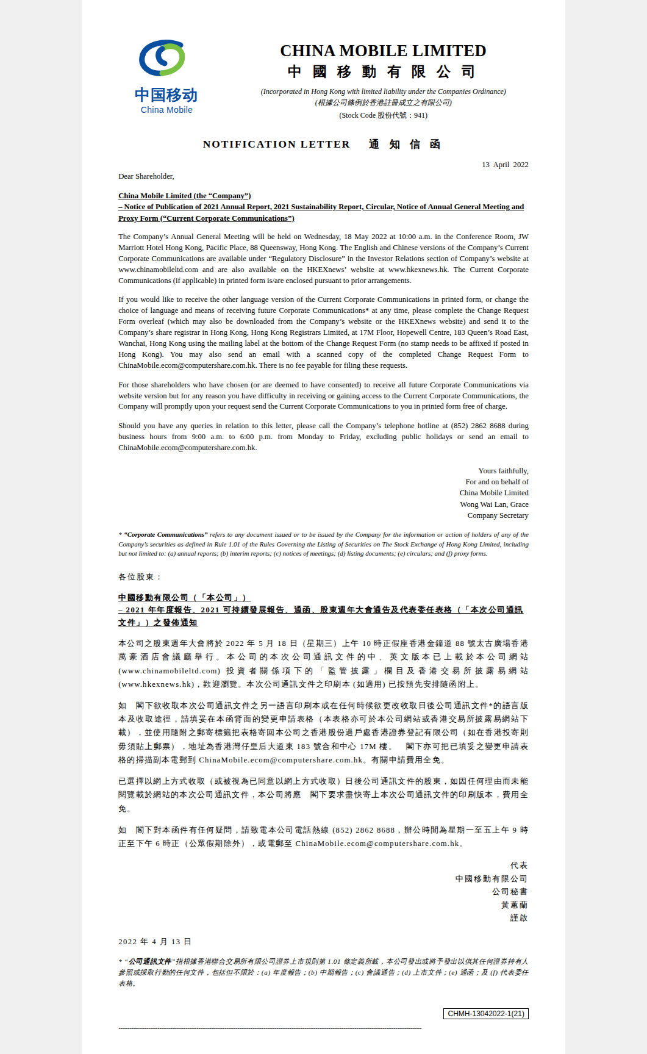中国移动
China Mobile
CHINA MOBILE LIMITED
中 國 移 動 有 限 公 司
(Incorporated in Hong Kong with limited liability under the Companies Ordinance)
(根據公司條例於香港註冊成立之有限公司)
(Stock Code 股份代號：941)
NOTIFICATION LETTER通 知 信 函
13 April 2022
Dear Shareholder,
China Mobile Limited (the “Company”)
– Notice of Publication of 2021 Annual Report, 2021 Sustainability Report, Circular, Notice of Annual General Meeting and Proxy Form (“Current Corporate Communications”)
The Company’s Annual General Meeting will be held on Wednesday, 18 May 2022 at 10:00 a.m. in the Conference Room, JW Marriott Hotel Hong Kong, Pacific Place, 88 Queensway, Hong Kong. The English and Chinese versions of the Company’s Current Corporate Communications are available under “Regulatory Disclosure” in the Investor Relations section of Company’s website at www.chinamobileltd.com and are also available on the HKEXnews’ website at www.hkexnews.hk. The Current Corporate Communications (if applicable) in printed form is/are enclosed pursuant to prior arrangements.
If you would like to receive the other language version of the Current Corporate Communications in printed form, or change the choice of language and means of receiving future Corporate Communications* at any time, please complete the Change Request Form overleaf (which may also be downloaded from the Company’s website or the HKEXnews website) and send it to the Company’s share registrar in Hong Kong, Hong Kong Registrars Limited, at 17M Floor, Hopewell Centre, 183 Queen’s Road East, Wanchai, Hong Kong using the mailing label at the bottom of the Change Request Form (no stamp needs to be affixed if posted in Hong Kong). You may also send an email with a scanned copy of the completed Change Request Form to ChinaMobile.ecom@computershare.com.hk. There is no fee payable for filing these requests.
For those shareholders who have chosen (or are deemed to have consented) to receive all future Corporate Communications via website version but for any reason you have difficulty in receiving or gaining access to the Current Corporate Communications, the Company will promptly upon your request send the Current Corporate Communications to you in printed form free of charge.
Should you have any queries in relation to this letter, please call the Company’s telephone hotline at (852) 2862 8688 during business hours from 9:00 a.m. to 6:00 p.m. from Monday to Friday, excluding public holidays or send an email to ChinaMobile.ecom@computershare.com.hk.
Yours faithfully,
For and on behalf of
China Mobile Limited
Wong Wai Lan, Grace
Company Secretary
* “Corporate Communications” refers to any document issued or to be issued by the Company for the information or action of holders of any of the Company’s securities as defined in Rule 1.01 of the Rules Governing the Listing of Securities on The Stock Exchange of Hong Kong Limited, including but not limited to: (a) annual reports; (b) interim reports; (c) notices of meetings; (d) listing documents; (e) circulars; and (f) proxy forms.
各位股東：
中國移動有限公司（「本公司」）
– 2021 年年度報告、2021 可持續發展報告、通函、股東週年大會通告及代表委任表格（「本次公司通訊文件」）之發佈通知
本公司之股東週年大會將於 2022 年 5 月 18 日（星期三）上午 10 時正假座香港金鐘道 88 號太古廣場香港萬豪酒店會議廳舉行。本公司的本次公司通訊文件的中、英文版本已上載於本公司網站 (www.chinamobileltd.com) 投資者關係項下的「監管披露」欄目及香港交易所披露易網站 (www.hkexnews.hk)，歡迎瀏覽。本次公司通訊文件之印刷本 (如適用) 已按預先安排隨函附上。
如　閣下欲收取本次公司通訊文件之另一語言印刷本或在任何時候欲更改收取日後公司通訊文件*的語言版本及收取途徑，請填妥在本函背面的變更申請表格（本表格亦可於本公司網站或香港交易所披露易網站下載），並使用隨附之郵寄標籤把表格寄回本公司之香港股份過戶處香港證券登記有限公司（如在香港投寄則毋須貼上郵票），地址為香港灣仔皇后大道東 183 號合和中心 17M 樓。　閣下亦可把已填妥之變更申請表格的掃描副本電郵到 ChinaMobile.ecom@computershare.com.hk。有關申請費用全免。
已選擇以網上方式收取（或被視為已同意以網上方式收取）日後公司通訊文件的股東，如因任何理由而未能閱覽載於網站的本次公司通訊文件，本公司將應　閣下要求盡快寄上本次公司通訊文件的印刷版本，費用全免。
如　閣下對本函件有任何疑問，請致電本公司電話熱線 (852) 2862 8688，辦公時間為星期一至五上午 9 時正至下午 6 時正（公眾假期除外），或電郵至 ChinaMobile.ecom@computershare.com.hk。
代表
中國移動有限公司
公司秘書
黃蕙蘭
謹啟
2022 年 4 月 13 日
* “公司通訊文件”指根據香港聯合交易所有限公司證券上市規則第 1.01 條定義所載，本公司發出或將予發出以供其任何證券持有人參照或採取行動的任何文件，包括但不限於：(a) 年度報告；(b) 中期報告；(c) 會議通告；(d) 上市文件；(e) 通函；及 (f) 代表委任表格。
CHMH-13042022-1(21)
-------------------------------------------------------------------------------------------------------------------------------------------------------------------